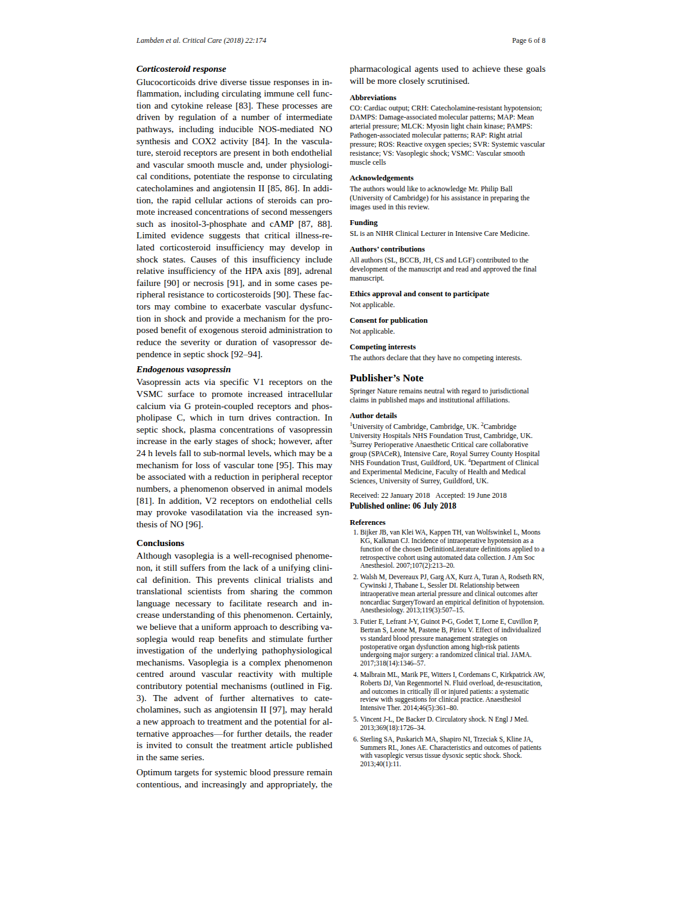Lambden et al. Critical Care (2018) 22:174
Page 6 of 8
Corticosteroid response
Glucocorticoids drive diverse tissue responses in inflammation, including circulating immune cell function and cytokine release [83]. These processes are driven by regulation of a number of intermediate pathways, including inducible NOS-mediated NO synthesis and COX2 activity [84]. In the vasculature, steroid receptors are present in both endothelial and vascular smooth muscle and, under physiological conditions, potentiate the response to circulating catecholamines and angiotensin II [85, 86]. In addition, the rapid cellular actions of steroids can promote increased concentrations of second messengers such as inositol-3-phosphate and cAMP [87, 88]. Limited evidence suggests that critical illness-related corticosteroid insufficiency may develop in shock states. Causes of this insufficiency include relative insufficiency of the HPA axis [89], adrenal failure [90] or necrosis [91], and in some cases peripheral resistance to corticosteroids [90]. These factors may combine to exacerbate vascular dysfunction in shock and provide a mechanism for the proposed benefit of exogenous steroid administration to reduce the severity or duration of vasopressor dependence in septic shock [92–94].
Endogenous vasopressin
Vasopressin acts via specific V1 receptors on the VSMC surface to promote increased intracellular calcium via G protein-coupled receptors and phospholipase C, which in turn drives contraction. In septic shock, plasma concentrations of vasopressin increase in the early stages of shock; however, after 24 h levels fall to sub-normal levels, which may be a mechanism for loss of vascular tone [95]. This may be associated with a reduction in peripheral receptor numbers, a phenomenon observed in animal models [81]. In addition, V2 receptors on endothelial cells may provoke vasodilatation via the increased synthesis of NO [96].
Conclusions
Although vasoplegia is a well-recognised phenomenon, it still suffers from the lack of a unifying clinical definition. This prevents clinical trialists and translational scientists from sharing the common language necessary to facilitate research and increase understanding of this phenomenon. Certainly, we believe that a uniform approach to describing vasoplegia would reap benefits and stimulate further investigation of the underlying pathophysiological mechanisms. Vasoplegia is a complex phenomenon centred around vascular reactivity with multiple contributory potential mechanisms (outlined in Fig. 3). The advent of further alternatives to catecholamines, such as angiotensin II [97], may herald a new approach to treatment and the potential for alternative approaches—for further details, the reader is invited to consult the treatment article published in the same series.
Optimum targets for systemic blood pressure remain contentious, and increasingly and appropriately, the pharmacological agents used to achieve these goals will be more closely scrutinised.
Abbreviations
CO: Cardiac output; CRH: Catecholamine-resistant hypotension; DAMPS: Damage-associated molecular patterns; MAP: Mean arterial pressure; MLCK: Myosin light chain kinase; PAMPS: Pathogen-associated molecular patterns; RAP: Right atrial pressure; ROS: Reactive oxygen species; SVR: Systemic vascular resistance; VS: Vasoplegic shock; VSMC: Vascular smooth muscle cells
Acknowledgements
The authors would like to acknowledge Mr. Philip Ball (University of Cambridge) for his assistance in preparing the images used in this review.
Funding
SL is an NIHR Clinical Lecturer in Intensive Care Medicine.
Authors’ contributions
All authors (SL, BCCB, JH, CS and LGF) contributed to the development of the manuscript and read and approved the final manuscript.
Ethics approval and consent to participate
Not applicable.
Consent for publication
Not applicable.
Competing interests
The authors declare that they have no competing interests.
Publisher’s Note
Springer Nature remains neutral with regard to jurisdictional claims in published maps and institutional affiliations.
Author details
1University of Cambridge, Cambridge, UK. 2Cambridge University Hospitals NHS Foundation Trust, Cambridge, UK. 3Surrey Perioperative Anaesthetic Critical care collaborative group (SPACeR), Intensive Care, Royal Surrey County Hospital NHS Foundation Trust, Guildford, UK. 4Department of Clinical and Experimental Medicine, Faculty of Health and Medical Sciences, University of Surrey, Guildford, UK.
Received: 22 January 2018 Accepted: 19 June 2018
Published online: 06 July 2018
References
Bijker JB, van Klei WA, Kappen TH, van Wolfswinkel L, Moons KG, Kalkman CJ. Incidence of intraoperative hypotension as a function of the chosen DefinitionLiterature definitions applied to a retrospective cohort using automated data collection. J Am Soc Anesthesiol. 2007;107(2):213–20.
Walsh M, Devereaux PJ, Garg AX, Kurz A, Turan A, Rodseth RN, Cywinski J, Thabane L, Sessler DI. Relationship between intraoperative mean arterial pressure and clinical outcomes after noncardiac SurgeryToward an empirical definition of hypotension. Anesthesiology. 2013;119(3):507–15.
Futier E, Lefrant J-Y, Guinot P-G, Godet T, Lorne E, Cuvillon P, Bertran S, Leone M, Pastene B, Piriou V. Effect of individualized vs standard blood pressure management strategies on postoperative organ dysfunction among high-risk patients undergoing major surgery: a randomized clinical trial. JAMA. 2017;318(14):1346–57.
Malbrain ML, Marik PE, Witters I, Cordemans C, Kirkpatrick AW, Roberts DJ, Van Regenmortel N. Fluid overload, de-resuscitation, and outcomes in critically ill or injured patients: a systematic review with suggestions for clinical practice. Anaesthesiol Intensive Ther. 2014;46(5):361–80.
Vincent J-L, De Backer D. Circulatory shock. N Engl J Med. 2013;369(18):1726–34.
Sterling SA, Puskarich MA, Shapiro NI, Trzeciak S, Kline JA, Summers RL, Jones AE. Characteristics and outcomes of patients with vasoplegic versus tissue dysoxic septic shock. Shock. 2013;40(1):11.